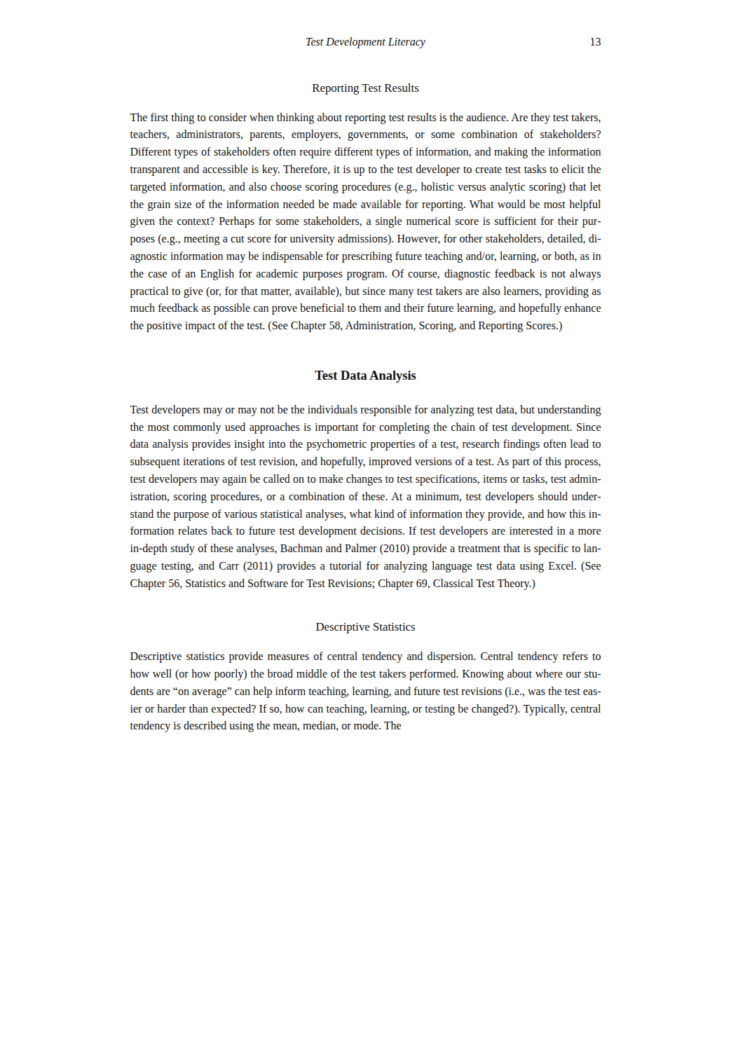Test Development Literacy 13
Reporting Test Results
The first thing to consider when thinking about reporting test results is the audience. Are they test takers, teachers, administrators, parents, employers, governments, or some combination of stakeholders? Different types of stakeholders often require different types of information, and making the information transparent and accessible is key. Therefore, it is up to the test developer to create test tasks to elicit the targeted information, and also choose scoring procedures (e.g., holistic versus analytic scoring) that let the grain size of the information needed be made available for reporting. What would be most helpful given the context? Perhaps for some stakeholders, a single numerical score is sufficient for their purposes (e.g., meeting a cut score for university admissions). However, for other stakeholders, detailed, diagnostic information may be indispensable for prescribing future teaching and/or, learning, or both, as in the case of an English for academic purposes program. Of course, diagnostic feedback is not always practical to give (or, for that matter, available), but since many test takers are also learners, providing as much feedback as possible can prove beneficial to them and their future learning, and hopefully enhance the positive impact of the test. (See Chapter 58, Administration, Scoring, and Reporting Scores.)
Test Data Analysis
Test developers may or may not be the individuals responsible for analyzing test data, but understanding the most commonly used approaches is important for completing the chain of test development. Since data analysis provides insight into the psychometric properties of a test, research findings often lead to subsequent iterations of test revision, and hopefully, improved versions of a test. As part of this process, test developers may again be called on to make changes to test specifications, items or tasks, test administration, scoring procedures, or a combination of these. At a minimum, test developers should understand the purpose of various statistical analyses, what kind of information they provide, and how this information relates back to future test development decisions. If test developers are interested in a more in-depth study of these analyses, Bachman and Palmer (2010) provide a treatment that is specific to language testing, and Carr (2011) provides a tutorial for analyzing language test data using Excel. (See Chapter 56, Statistics and Software for Test Revisions; Chapter 69, Classical Test Theory.)
Descriptive Statistics
Descriptive statistics provide measures of central tendency and dispersion. Central tendency refers to how well (or how poorly) the broad middle of the test takers performed. Knowing about where our students are “on average” can help inform teaching, learning, and future test revisions (i.e., was the test easier or harder than expected? If so, how can teaching, learning, or testing be changed?). Typically, central tendency is described using the mean, median, or mode. The